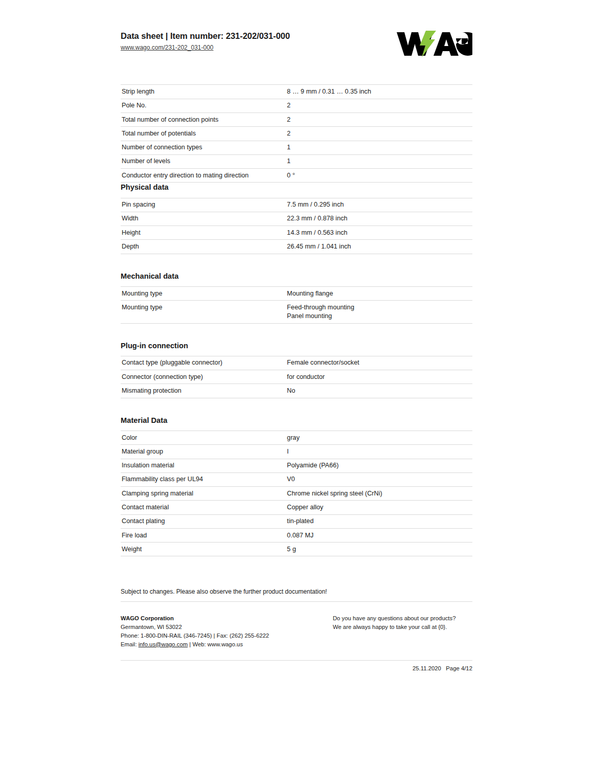Data sheet | Item number: 231-202/031-000
www.wago.com/231-202_031-000
WAGO
| Strip length | 8 … 9 mm / 0.31 … 0.35 inch |
| Pole No. | 2 |
| Total number of connection points | 2 |
| Total number of potentials | 2 |
| Number of connection types | 1 |
| Number of levels | 1 |
| Conductor entry direction to mating direction | 0 ° |
Physical data
| Pin spacing | 7.5 mm / 0.295 inch |
| Width | 22.3 mm / 0.878 inch |
| Height | 14.3 mm / 0.563 inch |
| Depth | 26.45 mm / 1.041 inch |
Mechanical data
| Mounting type | Mounting flange |
| Mounting type | Feed-through mounting Panel mounting |
Plug-in connection
| Contact type (pluggable connector) | Female connector/socket |
| Connector (connection type) | for conductor |
| Mismating protection | No |
Material Data
| Color | gray |
| Material group | I |
| Insulation material | Polyamide (PA66) |
| Flammability class per UL94 | V0 |
| Clamping spring material | Chrome nickel spring steel (CrNi) |
| Contact material | Copper alloy |
| Contact plating | tin-plated |
| Fire load | 0.087 MJ |
| Weight | 5 g |
Subject to changes. Please also observe the further product documentation!
WAGO Corporation
Germantown, WI 53022
Phone: 1-800-DIN-RAIL (346-7245) | Fax: (262) 255-6222
Email: info.us@wago.com | Web: www.wago.us
Do you have any questions about our products?
We are always happy to take your call at {0}.
25.11.2020 Page 4/12